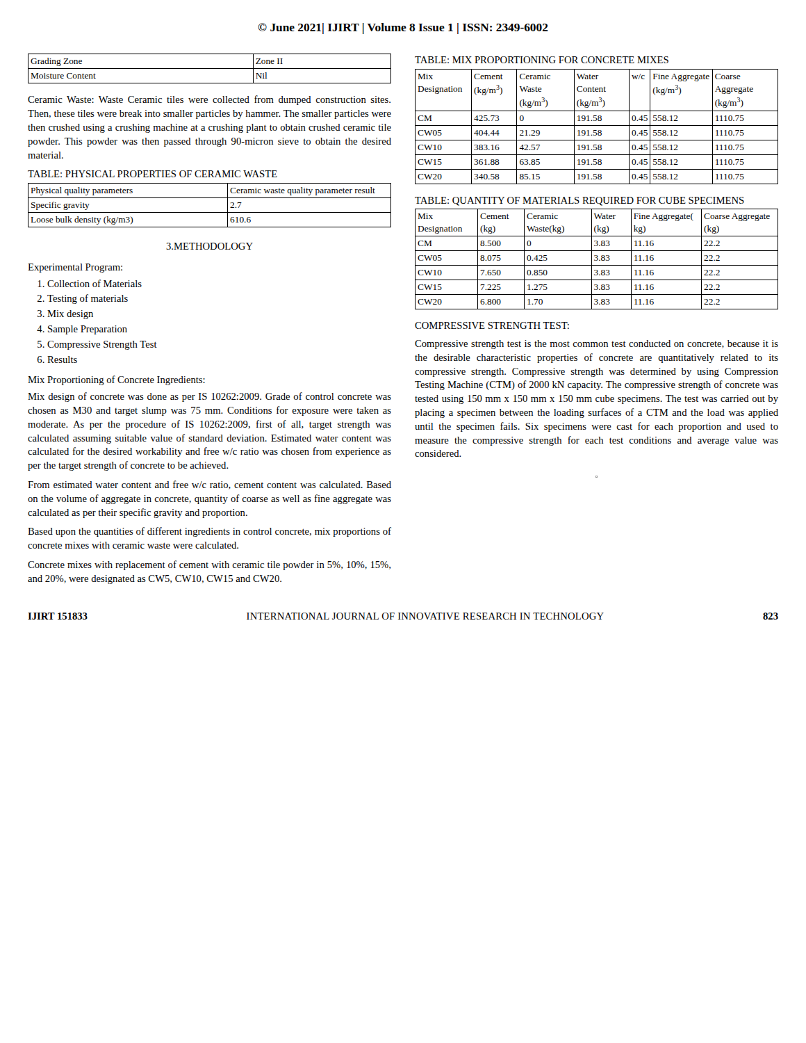© June 2021| IJIRT | Volume 8 Issue 1 | ISSN: 2349-6002
| Grading Zone | Zone II |
| Moisture Content | Nil |
Ceramic Waste: Waste Ceramic tiles were collected from dumped construction sites. Then, these tiles were break into smaller particles by hammer. The smaller particles were then crushed using a crushing machine at a crushing plant to obtain crushed ceramic tile powder. This powder was then passed through 90-micron sieve to obtain the desired material.
TABLE: Physical Properties of Ceramic Waste
| Physical quality parameters | Ceramic waste quality parameter result |
| Specific gravity | 2.7 |
| Loose bulk density (kg/m3) | 610.6 |
3.METHODOLOGY
Experimental Program:
Collection of Materials
Testing of materials
Mix design
Sample Preparation
Compressive Strength Test
Results
Mix Proportioning of Concrete Ingredients:
Mix design of concrete was done as per IS 10262:2009. Grade of control concrete was chosen as M30 and target slump was 75 mm. Conditions for exposure were taken as moderate. As per the procedure of IS 10262:2009, first of all, target strength was calculated assuming suitable value of standard deviation. Estimated water content was calculated for the desired workability and free w/c ratio was chosen from experience as per the target strength of concrete to be achieved.
From estimated water content and free w/c ratio, cement content was calculated. Based on the volume of aggregate in concrete, quantity of coarse as well as fine aggregate was calculated as per their specific gravity and proportion.
Based upon the quantities of different ingredients in control concrete, mix proportions of concrete mixes with ceramic waste were calculated.
Concrete mixes with replacement of cement with ceramic tile powder in 5%, 10%, 15%, and 20%, were designated as CW5, CW10, CW15 and CW20.
TABLE: MIX PROPORTIONING FOR CONCRETE MIXES
| Mix Designation | Cement (kg/m 3 ) | Ceramic Waste (kg/m 3 ) | Water Content (kg/m 3 ) | w/c | Fine Aggregate (kg/m 3 ) | Coarse Aggregate (kg/m 3 ) |
| CM | 425.73 | 0 | 191.58 | 0.45 | 558.12 | 1110.75 |
| CW05 | 404.44 | 21.29 | 191.58 | 0.45 | 558.12 | 1110.75 |
| CW10 | 383.16 | 42.57 | 191.58 | 0.45 | 558.12 | 1110.75 |
| CW15 | 361.88 | 63.85 | 191.58 | 0.45 | 558.12 | 1110.75 |
| CW20 | 340.58 | 85.15 | 191.58 | 0.45 | 558.12 | 1110.75 |
TABLE: QUANTITY OF MATERIALS REQUIRED FOR CUBE SPECIMENS
| Mix Designation | Cement (kg) | Ceramic Waste(kg) | Water (kg) | Fine Aggregate( kg) | Coarse Aggregate (kg) |
| CM | 8.500 | 0 | 3.83 | 11.16 | 22.2 |
| CW05 | 8.075 | 0.425 | 3.83 | 11.16 | 22.2 |
| CW10 | 7.650 | 0.850 | 3.83 | 11.16 | 22.2 |
| CW15 | 7.225 | 1.275 | 3.83 | 11.16 | 22.2 |
| CW20 | 6.800 | 1.70 | 3.83 | 11.16 | 22.2 |
COMPRESSIVE STRENGTH TEST:
Compressive strength test is the most common test conducted on concrete, because it is the desirable characteristic properties of concrete are quantitatively related to its compressive strength. Compressive strength was determined by using Compression Testing Machine (CTM) of 2000 kN capacity. The compressive strength of concrete was tested using 150 mm x 150 mm x 150 mm cube specimens. The test was carried out by placing a specimen between the loading surfaces of a CTM and the load was applied until the specimen fails. Six specimens were cast for each proportion and used to measure the compressive strength for each test conditions and average value was considered.
IJIRT 151833 INTERNATIONAL JOURNAL OF INNOVATIVE RESEARCH IN TECHNOLOGY 823